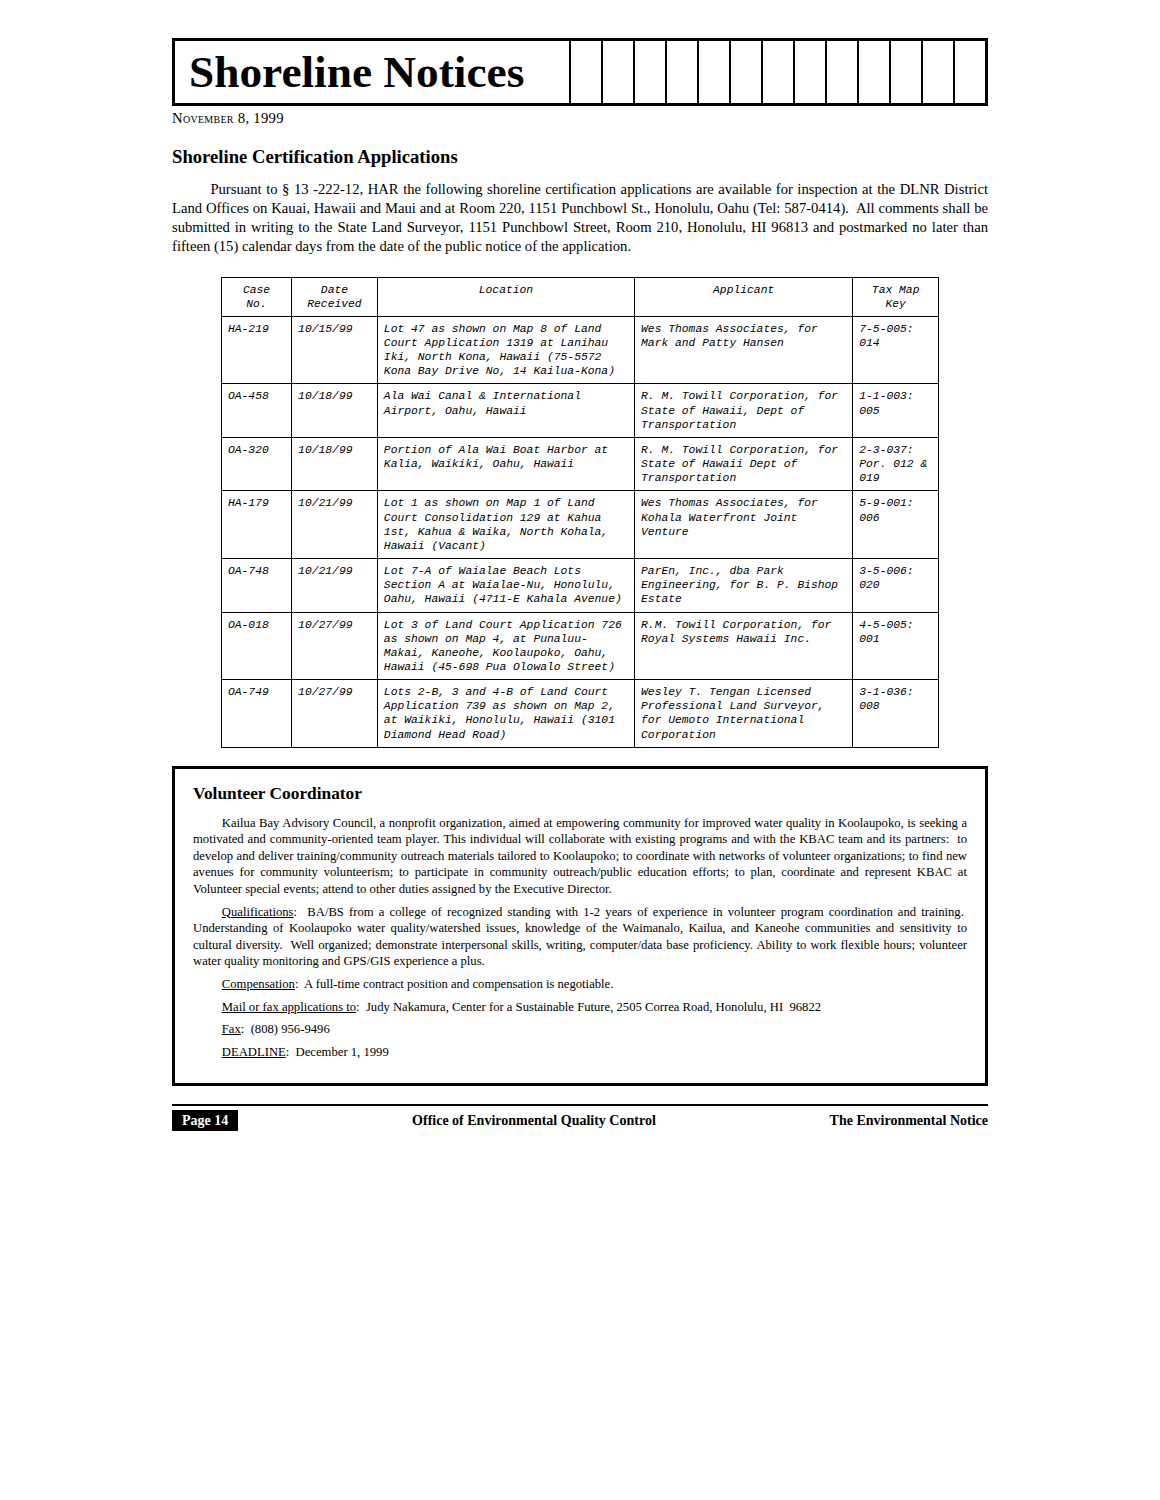Shoreline Notices
November 8, 1999
Shoreline Certification Applications
Pursuant to § 13 -222-12, HAR the following shoreline certification applications are available for inspection at the DLNR District Land Offices on Kauai, Hawaii and Maui and at Room 220, 1151 Punchbowl St., Honolulu, Oahu (Tel: 587-0414). All comments shall be submitted in writing to the State Land Surveyor, 1151 Punchbowl Street, Room 210, Honolulu, HI 96813 and postmarked no later than fifteen (15) calendar days from the date of the public notice of the application.
| Case No. | Date Received | Location | Applicant | Tax Map Key |
| --- | --- | --- | --- | --- |
| HA-219 | 10/15/99 | Lot 47 as shown on Map 8 of Land Court Application 1319 at Lanihau Iki, North Kona, Hawaii (75-5572 Kona Bay Drive No, 14 Kailua-Kona) | Wes Thomas Associates, for Mark and Patty Hansen | 7-5-005: 014 |
| OA-458 | 10/18/99 | Ala Wai Canal & International Airport, Oahu, Hawaii | R. M. Towill Corporation, for State of Hawaii, Dept of Transportation | 1-1-003: 005 |
| OA-320 | 10/18/99 | Portion of Ala Wai Boat Harbor at Kalia, Waikiki, Oahu, Hawaii | R. M. Towill Corporation, for State of Hawaii Dept of Transportation | 2-3-037: Por. 012 & 019 |
| HA-179 | 10/21/99 | Lot 1 as shown on Map 1 of Land Court Consolidation 129 at Kahua 1st, Kahua & Waika, North Kohala, Hawaii (Vacant) | Wes Thomas Associates, for Kohala Waterfront Joint Venture | 5-9-001: 006 |
| OA-748 | 10/21/99 | Lot 7-A of Waialae Beach Lots Section A at Waialae-Nu, Honolulu, Oahu, Hawaii (4711-E Kahala Avenue) | ParEn, Inc., dba Park Engineering, for B. P. Bishop Estate | 3-5-006: 020 |
| OA-018 | 10/27/99 | Lot 3 of Land Court Application 726 as shown on Map 4, at Punaluu-Makai, Kaneohe, Koolaupoko, Oahu, Hawaii (45-698 Pua Olowalo Street) | R.M. Towill Corporation, for Royal Systems Hawaii Inc. | 4-5-005: 001 |
| OA-749 | 10/27/99 | Lots 2-B, 3 and 4-B of Land Court Application 739 as shown on Map 2, at Waikiki, Honolulu, Hawaii (3101 Diamond Head Road) | Wesley T. Tengan Licensed Professional Land Surveyor, for Uemoto International Corporation | 3-1-036: 008 |
Volunteer Coordinator
Kailua Bay Advisory Council, a nonprofit organization, aimed at empowering community for improved water quality in Koolaupoko, is seeking a motivated and community-oriented team player. This individual will collaborate with existing programs and with the KBAC team and its partners: to develop and deliver training/community outreach materials tailored to Koolaupoko; to coordinate with networks of volunteer organizations; to find new avenues for community volunteerism; to participate in community outreach/public education efforts; to plan, coordinate and represent KBAC at Volunteer special events; attend to other duties assigned by the Executive Director.
Qualifications: BA/BS from a college of recognized standing with 1-2 years of experience in volunteer program coordination and training. Understanding of Koolaupoko water quality/watershed issues, knowledge of the Waimanalo, Kailua, and Kaneohe communities and sensitivity to cultural diversity. Well organized; demonstrate interpersonal skills, writing, computer/data base proficiency. Ability to work flexible hours; volunteer water quality monitoring and GPS/GIS experience a plus.
Compensation: A full-time contract position and compensation is negotiable.
Mail or fax applications to: Judy Nakamura, Center for a Sustainable Future, 2505 Correa Road, Honolulu, HI 96822
Fax: (808) 956-9496
DEADLINE: December 1, 1999
Page 14 Office of Environmental Quality Control The Environmental Notice